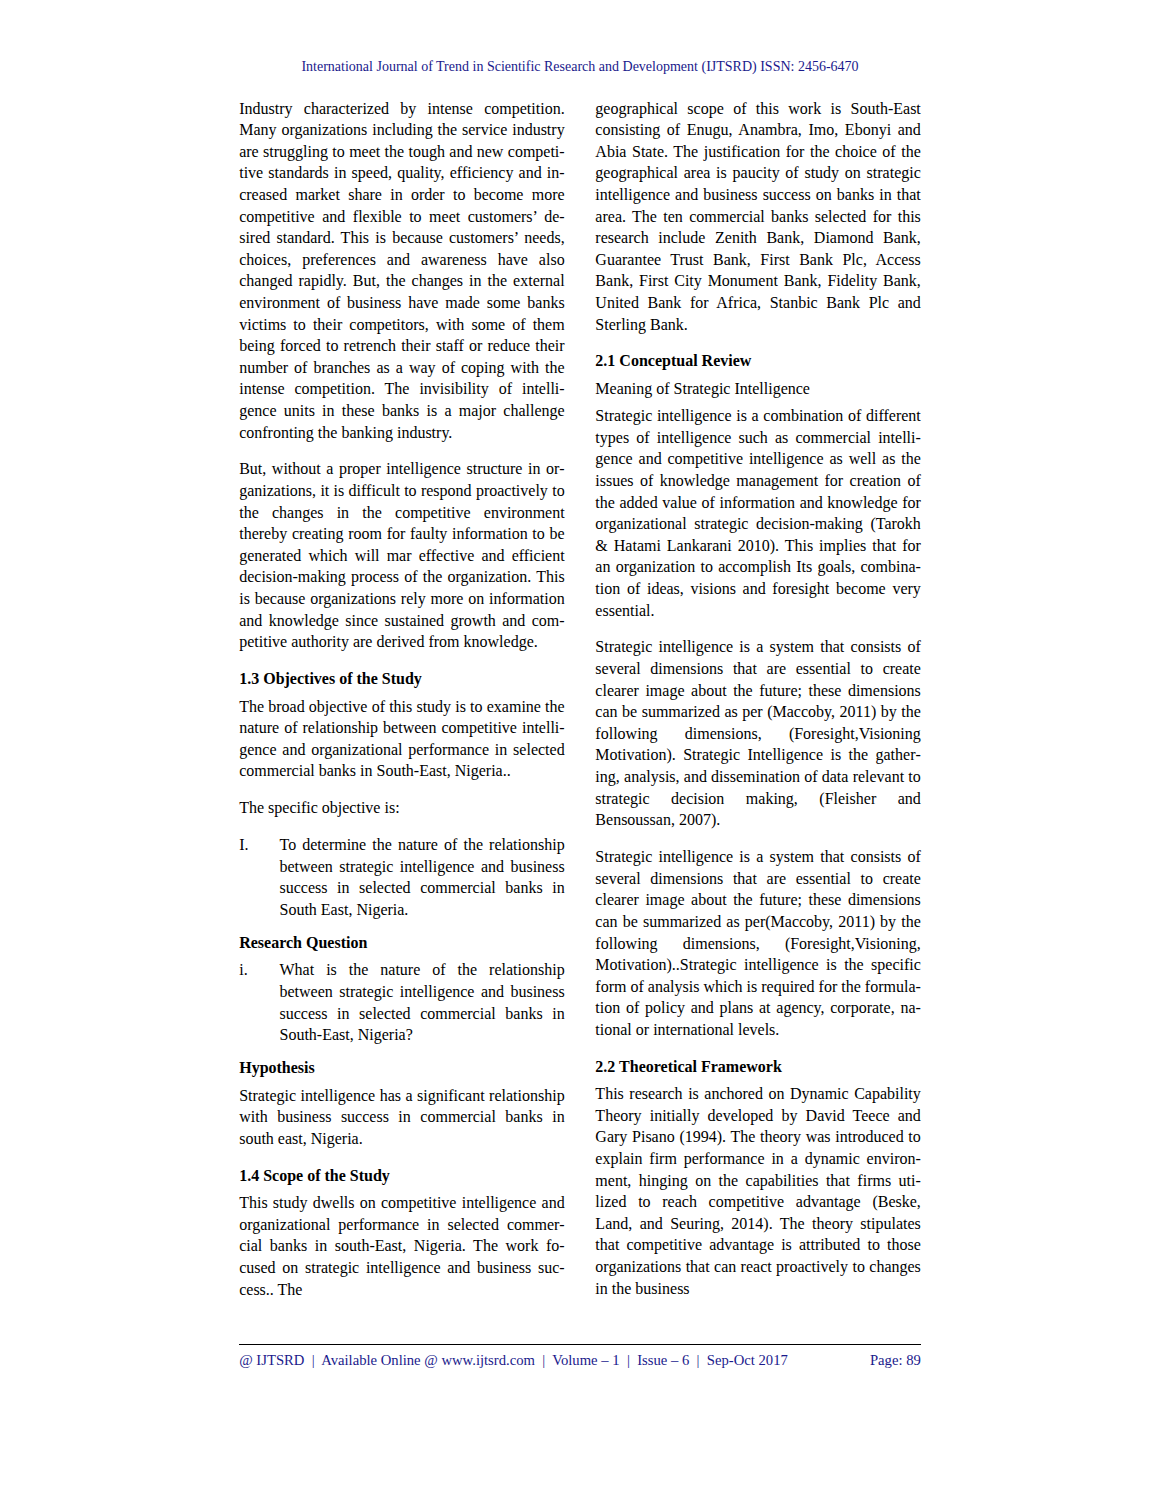International Journal of Trend in Scientific Research and Development (IJTSRD) ISSN: 2456-6470
Industry characterized by intense competition. Many organizations including the service industry are struggling to meet the tough and new competitive standards in speed, quality, efficiency and increased market share in order to become more competitive and flexible to meet customers’ desired standard. This is because customers’ needs, choices, preferences and awareness have also changed rapidly. But, the changes in the external environment of business have made some banks victims to their competitors, with some of them being forced to retrench their staff or reduce their number of branches as a way of coping with the intense competition. The invisibility of intelligence units in these banks is a major challenge confronting the banking industry.
But, without a proper intelligence structure in organizations, it is difficult to respond proactively to the changes in the competitive environment thereby creating room for faulty information to be generated which will mar effective and efficient decision-making process of the organization. This is because organizations rely more on information and knowledge since sustained growth and competitive authority are derived from knowledge.
1.3 Objectives of the Study
The broad objective of this study is to examine the nature of relationship between competitive intelligence and organizational performance in selected commercial banks in South-East, Nigeria..
The specific objective is:
I.
To determine the nature of the relationship between strategic intelligence and business success in selected commercial banks in South East, Nigeria.
Research Question
i.
What is the nature of the relationship between strategic intelligence and business success in selected commercial banks in South-East, Nigeria?
Hypothesis
Strategic intelligence has a significant relationship with business success in commercial banks in south east, Nigeria.
1.4 Scope of the Study
This study dwells on competitive intelligence and organizational performance in selected commercial banks in south-East, Nigeria. The work focused on strategic intelligence and business success.. The
geographical scope of this work is South-East consisting of Enugu, Anambra, Imo, Ebonyi and Abia State. The justification for the choice of the geographical area is paucity of study on strategic intelligence and business success on banks in that area. The ten commercial banks selected for this research include Zenith Bank, Diamond Bank, Guarantee Trust Bank, First Bank Plc, Access Bank, First City Monument Bank, Fidelity Bank, United Bank for Africa, Stanbic Bank Plc and Sterling Bank.
2.1 Conceptual Review
Meaning of Strategic Intelligence
Strategic intelligence is a combination of different types of intelligence such as commercial intelligence and competitive intelligence as well as the issues of knowledge management for creation of the added value of information and knowledge for organizational strategic decision-making (Tarokh & Hatami Lankarani 2010). This implies that for an organization to accomplish Its goals, combination of ideas, visions and foresight become very essential.
Strategic intelligence is a system that consists of several dimensions that are essential to create clearer image about the future; these dimensions can be summarized as per (Maccoby, 2011) by the following dimensions, (Foresight,Visioning Motivation). Strategic Intelligence is the gathering, analysis, and dissemination of data relevant to strategic decision making, (Fleisher and Bensoussan, 2007).
Strategic intelligence is a system that consists of several dimensions that are essential to create clearer image about the future; these dimensions can be summarized as per(Maccoby, 2011) by the following dimensions, (Foresight,Visioning, Motivation)..Strategic intelligence is the specific form of analysis which is required for the formulation of policy and plans at agency, corporate, national or international levels.
2.2 Theoretical Framework
This research is anchored on Dynamic Capability Theory initially developed by David Teece and Gary Pisano (1994). The theory was introduced to explain firm performance in a dynamic environment, hinging on the capabilities that firms utilized to reach competitive advantage (Beske, Land, and Seuring, 2014). The theory stipulates that competitive advantage is attributed to those organizations that can react proactively to changes in the business
@ IJTSRD | Available Online @ www.ijtsrd.com | Volume – 1 | Issue – 6 | Sep-Oct 2017
Page: 89